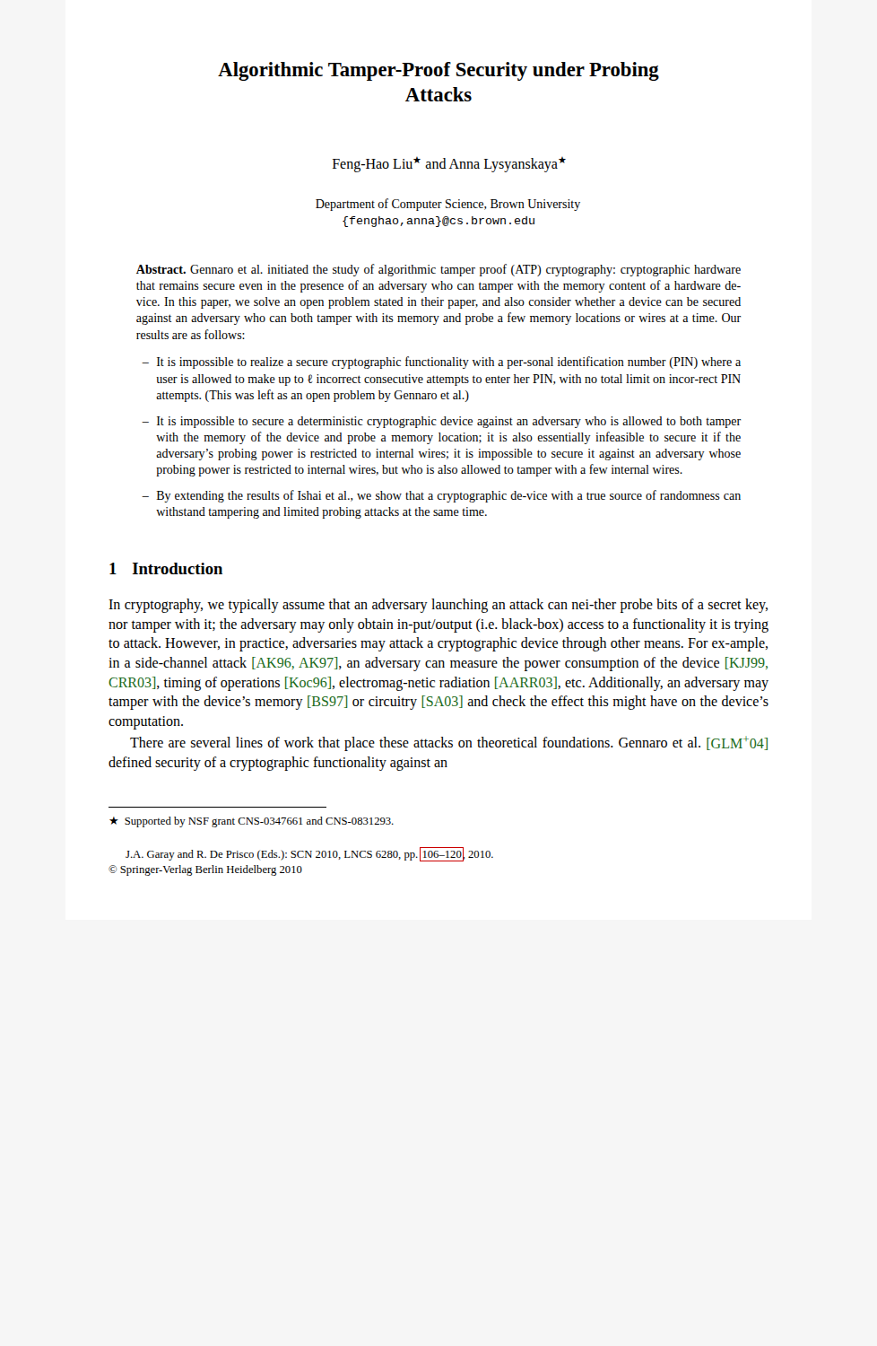Algorithmic Tamper-Proof Security under Probing
Attacks
Feng-Hao Liu★ and Anna Lysyanskaya★
Department of Computer Science, Brown University
{fenghao,anna}@cs.brown.edu
Abstract. Gennaro et al. initiated the study of algorithmic tamper proof (ATP) cryptography: cryptographic hardware that remains secure even in the presence of an adversary who can tamper with the memory content of a hardware device. In this paper, we solve an open problem stated in their paper, and also consider whether a device can be secured against an adversary who can both tamper with its memory and probe a few memory locations or wires at a time. Our results are as follows:
It is impossible to realize a secure cryptographic functionality with a per‑sonal identification number (PIN) where a user is allowed to make up to ℓ incorrect consecutive attempts to enter her PIN, with no total limit on incor‑rect PIN attempts. (This was left as an open problem by Gennaro et al.)
It is impossible to secure a deterministic cryptographic device against an adversary who is allowed to both tamper with the memory of the device and probe a memory location; it is also essentially infeasible to secure it if the adversary’s probing power is restricted to internal wires; it is impossible to secure it against an adversary whose probing power is restricted to internal wires, but who is also allowed to tamper with a few internal wires.
By extending the results of Ishai et al., we show that a cryptographic de‑vice with a true source of randomness can withstand tampering and limited probing attacks at the same time.
1 Introduction
In cryptography, we typically assume that an adversary launching an attack can nei‑ther probe bits of a secret key, nor tamper with it; the adversary may only obtain in‑put/output (i.e. black-box) access to a functionality it is trying to attack. However, in practice, adversaries may attack a cryptographic device through other means. For ex‑ample, in a side-channel attack [AK96, AK97], an adversary can measure the power consumption of the device [KJJ99, CRR03], timing of operations [Koc96], electromag‑netic radiation [AARR03], etc. Additionally, an adversary may tamper with the device’s memory [BS97] or circuitry [SA03] and check the effect this might have on the device’s computation.
There are several lines of work that place these attacks on theoretical foundations. Gennaro et al. [GLM+04] defined security of a cryptographic functionality against an
★Supported by NSF grant CNS-0347661 and CNS-0831293.
J.A. Garay and R. De Prisco (Eds.): SCN 2010, LNCS 6280, pp. 106–120, 2010.
© Springer-Verlag Berlin Heidelberg 2010